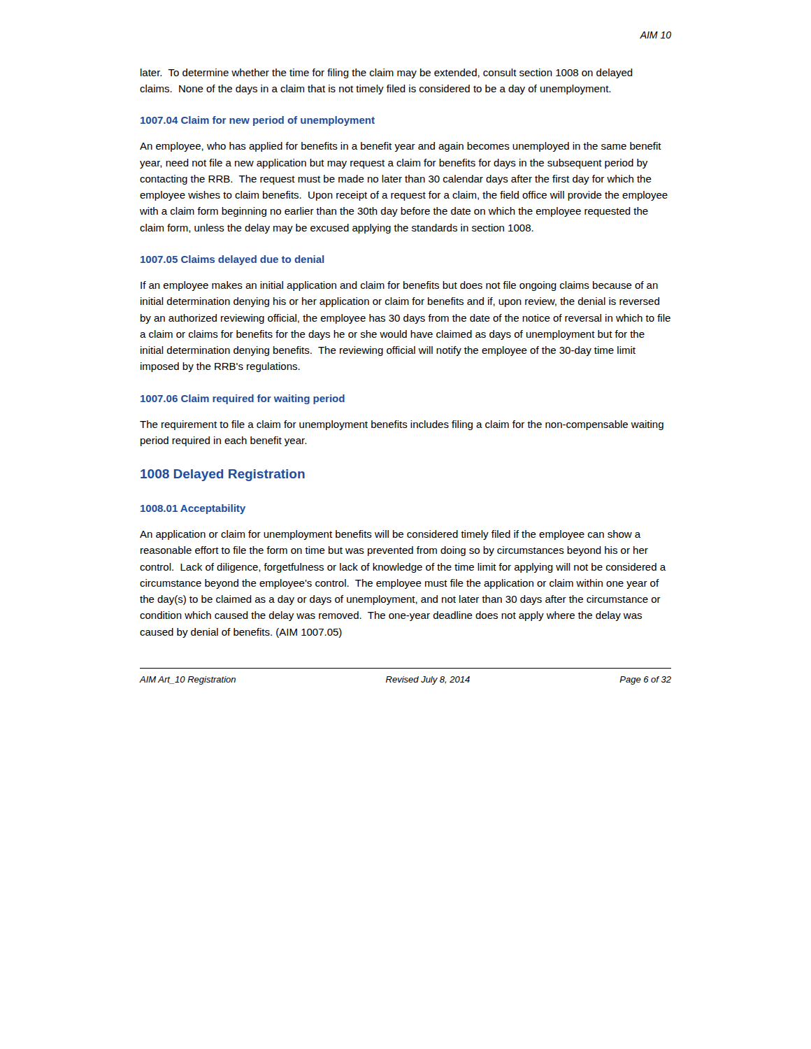AIM 10
later. To determine whether the time for filing the claim may be extended, consult section 1008 on delayed claims. None of the days in a claim that is not timely filed is considered to be a day of unemployment.
1007.04 Claim for new period of unemployment
An employee, who has applied for benefits in a benefit year and again becomes unemployed in the same benefit year, need not file a new application but may request a claim for benefits for days in the subsequent period by contacting the RRB. The request must be made no later than 30 calendar days after the first day for which the employee wishes to claim benefits. Upon receipt of a request for a claim, the field office will provide the employee with a claim form beginning no earlier than the 30th day before the date on which the employee requested the claim form, unless the delay may be excused applying the standards in section 1008.
1007.05 Claims delayed due to denial
If an employee makes an initial application and claim for benefits but does not file ongoing claims because of an initial determination denying his or her application or claim for benefits and if, upon review, the denial is reversed by an authorized reviewing official, the employee has 30 days from the date of the notice of reversal in which to file a claim or claims for benefits for the days he or she would have claimed as days of unemployment but for the initial determination denying benefits. The reviewing official will notify the employee of the 30-day time limit imposed by the RRB's regulations.
1007.06 Claim required for waiting period
The requirement to file a claim for unemployment benefits includes filing a claim for the non-compensable waiting period required in each benefit year.
1008 Delayed Registration
1008.01 Acceptability
An application or claim for unemployment benefits will be considered timely filed if the employee can show a reasonable effort to file the form on time but was prevented from doing so by circumstances beyond his or her control. Lack of diligence, forgetfulness or lack of knowledge of the time limit for applying will not be considered a circumstance beyond the employee's control. The employee must file the application or claim within one year of the day(s) to be claimed as a day or days of unemployment, and not later than 30 days after the circumstance or condition which caused the delay was removed. The one-year deadline does not apply where the delay was caused by denial of benefits. (AIM 1007.05)
AIM Art_10 Registration Revised July 8, 2014 Page 6 of 32